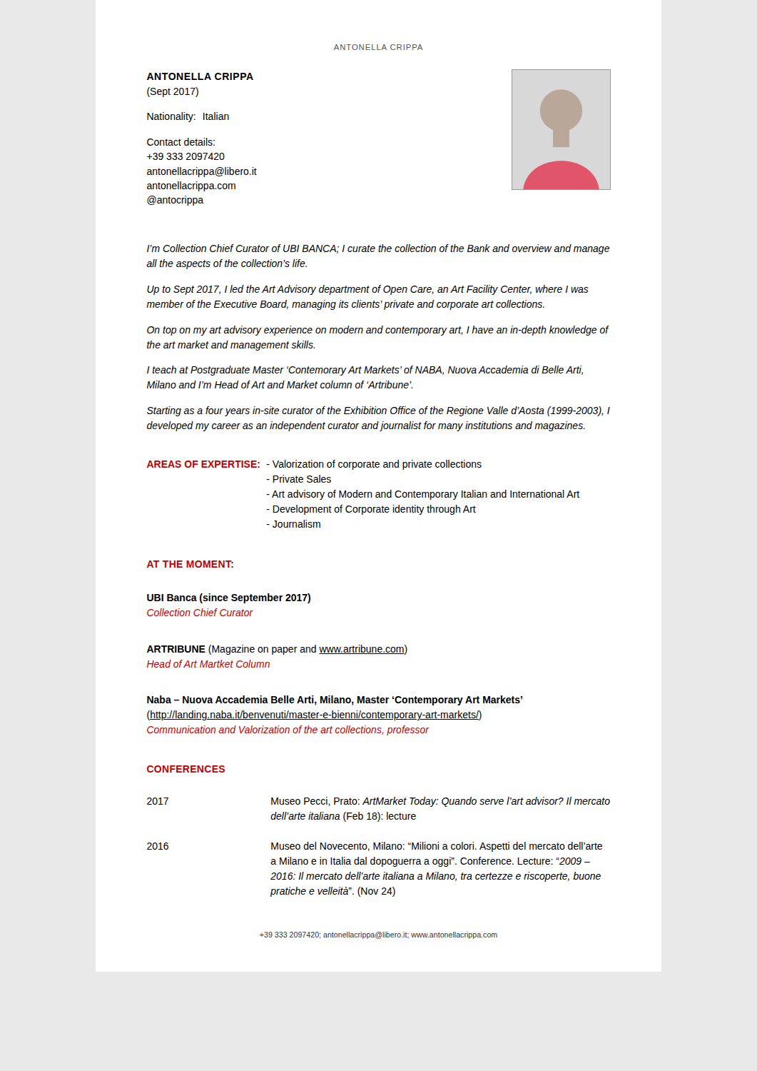ANTONELLA CRIPPA
ANTONELLA CRIPPA
(Sept 2017)
Nationality: Italian
Contact details:
+39 333 2097420
antonellacrippa@libero.it
antonellacrippa.com
@antocrippa
I’m Collection Chief Curator of UBI BANCA; I curate the collection of the Bank and overview and manage all the aspects of the collection’s life.
Up to Sept 2017, I led the Art Advisory department of Open Care, an Art Facility Center, where I was member of the Executive Board, managing its clients’ private and corporate art collections.
On top on my art advisory experience on modern and contemporary art, I have an in-depth knowledge of the art market and management skills.
I teach at Postgraduate Master ‘Contemorary Art Markets’ of NABA, Nuova Accademia di Belle Arti, Milano and I’m Head of Art and Market column of ‘Artribune’.
Starting as a four years in-site curator of the Exhibition Office of the Regione Valle d’Aosta (1999-2003), I developed my career as an independent curator and journalist for many institutions and magazines.
AREAS OF EXPERTISE:
- Valorization of corporate and private collections
- Private Sales
- Art advisory of Modern and Contemporary Italian and International Art
- Development of Corporate identity through Art
- Journalism
AT THE MOMENT:
UBI Banca (since September 2017)
Collection Chief Curator
ARTRIBUNE (Magazine on paper and www.artribune.com)
Head of Art Martket Column
Naba – Nuova Accademia Belle Arti, Milano, Master ‘Contemporary Art Markets’
(http://landing.naba.it/benvenuti/master-e-bienni/contemporary-art-markets/)
Communication and Valorization of the art collections, professor
CONFERENCES
| 2017 | Museo Pecci, Prato: ArtMarket Today: Quando serve l’art advisor? Il mercato dell’arte italiana (Feb 18): lecture |
| 2016 | Museo del Novecento, Milano: “Milioni a colori. Aspetti del mercato dell’arte a Milano e in Italia dal dopoguerra a oggi”. Conference. Lecture: “ 2009 – 2016: Il mercato dell’arte italiana a Milano, tra certezze e riscoperte, buone pratiche e velleità ”. (Nov 24) |
+39 333 2097420; antonellacrippa@libero.it; www.antonellacrippa.com